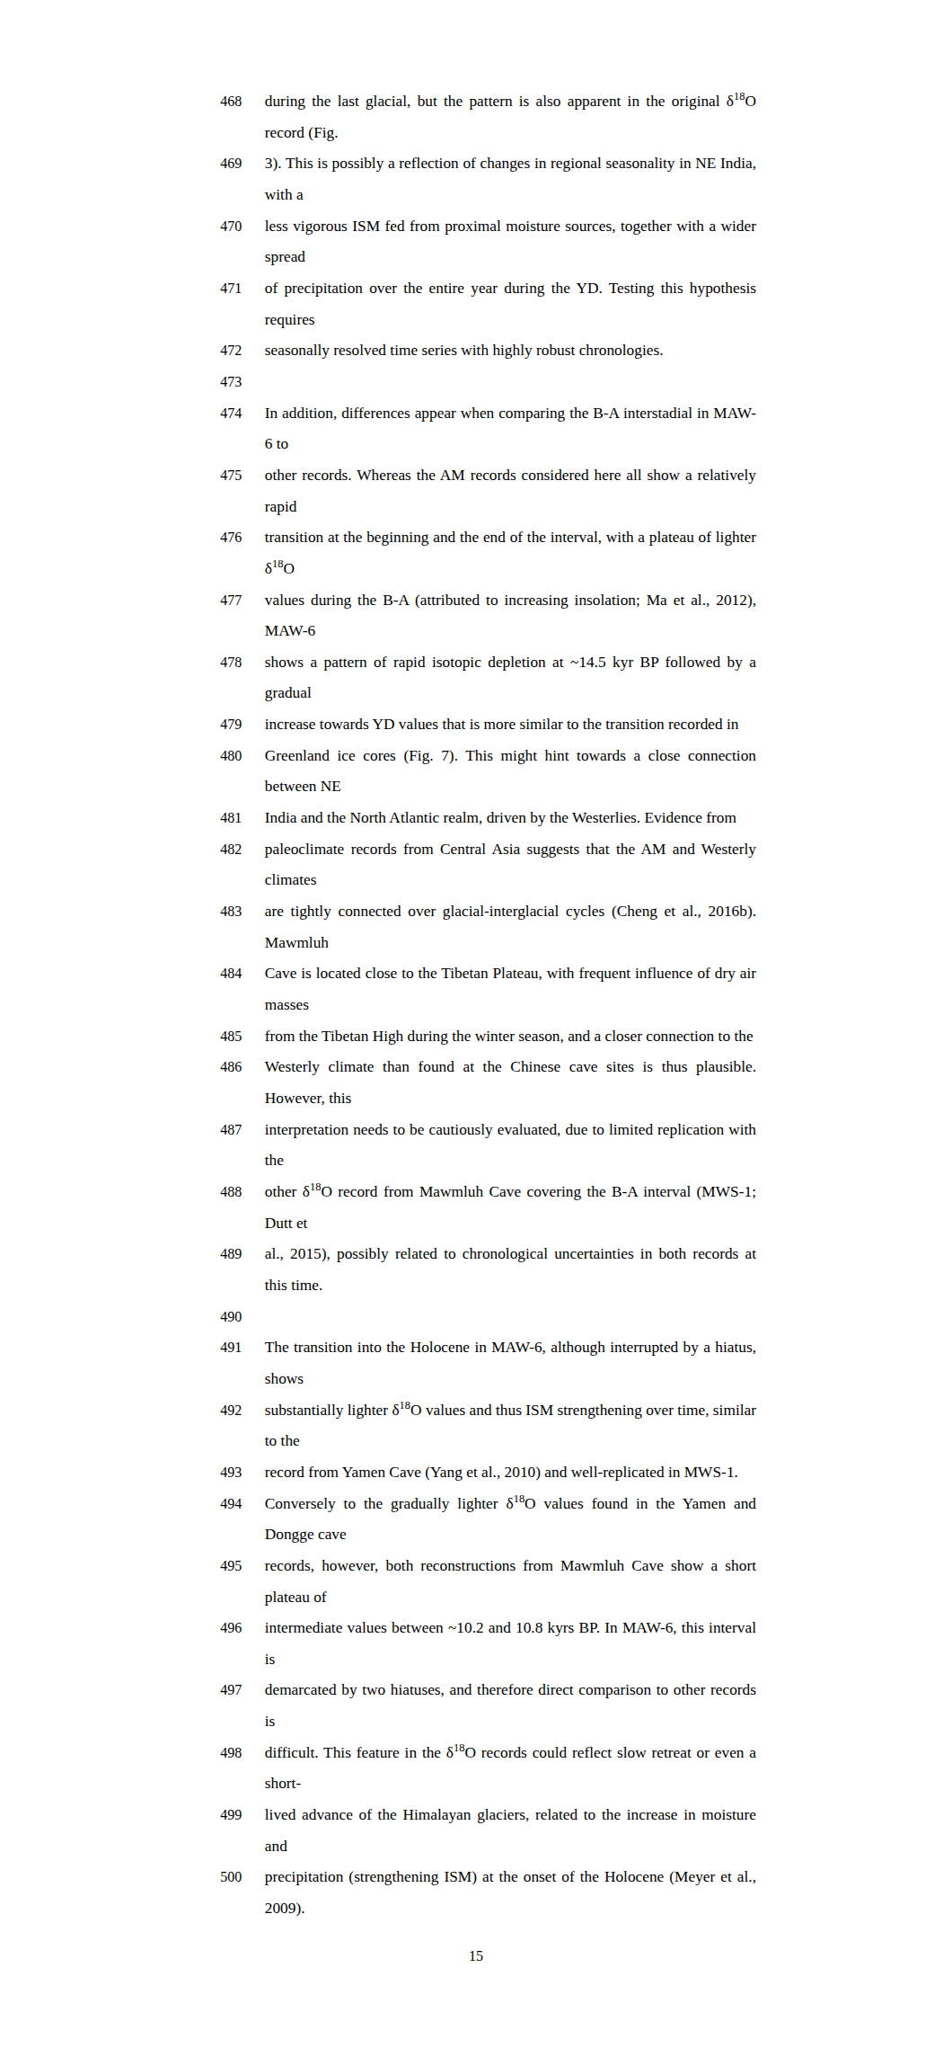468 during the last glacial, but the pattern is also apparent in the original δ18O record (Fig.
4693). This is possibly a reflection of changes in regional seasonality in NE India, with a
470 less vigorous ISM fed from proximal moisture sources, together with a wider spread
471 of precipitation over the entire year during the YD. Testing this hypothesis requires
472 seasonally resolved time series with highly robust chronologies.
473
474 In addition, differences appear when comparing the B-A interstadial in MAW-6 to
475 other records. Whereas the AM records considered here all show a relatively rapid
476 transition at the beginning and the end of the interval, with a plateau of lighter δ18O
477 values during the B-A (attributed to increasing insolation; Ma et al., 2012), MAW-6
478 shows a pattern of rapid isotopic depletion at ~14.5 kyr BP followed by a gradual
479 increase towards YD values that is more similar to the transition recorded in
480 Greenland ice cores (Fig. 7). This might hint towards a close connection between NE
481 India and the North Atlantic realm, driven by the Westerlies. Evidence from
482 paleoclimate records from Central Asia suggests that the AM and Westerly climates
483 are tightly connected over glacial-interglacial cycles (Cheng et al., 2016b). Mawmluh
484 Cave is located close to the Tibetan Plateau, with frequent influence of dry air masses
485 from the Tibetan High during the winter season, and a closer connection to the
486 Westerly climate than found at the Chinese cave sites is thus plausible. However, this
487 interpretation needs to be cautiously evaluated, due to limited replication with the
488 other δ18O record from Mawmluh Cave covering the B-A interval (MWS-1; Dutt et
489 al., 2015), possibly related to chronological uncertainties in both records at this time.
490
491 The transition into the Holocene in MAW-6, although interrupted by a hiatus, shows
492 substantially lighter δ18O values and thus ISM strengthening over time, similar to the
493 record from Yamen Cave (Yang et al., 2010) and well-replicated in MWS-1.
494 Conversely to the gradually lighter δ18O values found in the Yamen and Dongge cave
495 records, however, both reconstructions from Mawmluh Cave show a short plateau of
496 intermediate values between ~10.2 and 10.8 kyrs BP. In MAW-6, this interval is
497 demarcated by two hiatuses, and therefore direct comparison to other records is
498 difficult. This feature in the δ18O records could reflect slow retreat or even a short-
499 lived advance of the Himalayan glaciers, related to the increase in moisture and
500 precipitation (strengthening ISM) at the onset of the Holocene (Meyer et al., 2009).
15